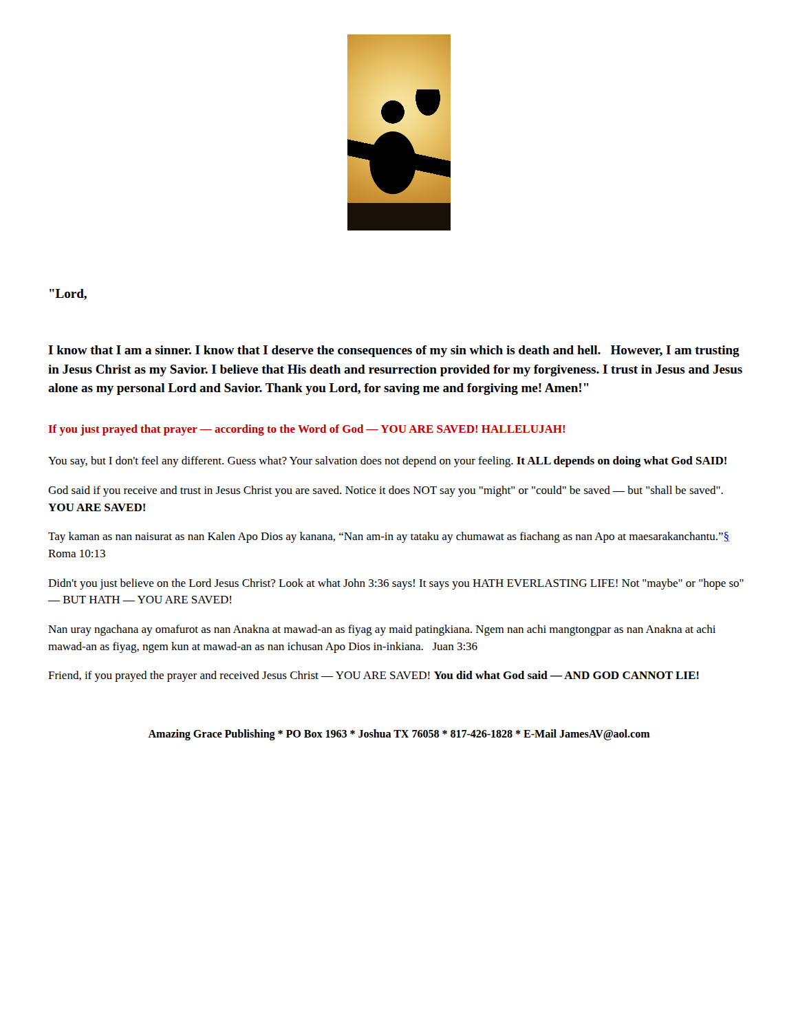"Lord,
I know that I am a sinner. I know that I deserve the consequences of my sin which is death and hell. However, I am trusting in Jesus Christ as my Savior. I believe that His death and resurrection provided for my forgiveness. I trust in Jesus and Jesus alone as my personal Lord and Savior. Thank you Lord, for saving me and forgiving me! Amen!"
If you just prayed that prayer — according to the Word of God — YOU ARE SAVED! HALLELUJAH!
You say, but I don't feel any different. Guess what? Your salvation does not depend on your feeling. It ALL depends on doing what God SAID!
God said if you receive and trust in Jesus Christ you are saved. Notice it does NOT say you "might" or "could" be saved — but "shall be saved". YOU ARE SAVED!
Tay kaman as nan naisurat as nan Kalen Apo Dios ay kanana, “Nan am-in ay tataku ay chumawat as fiachang as nan Apo at maesarakanchantu.”§ Roma 10:13
Didn't you just believe on the Lord Jesus Christ? Look at what John 3:36 says! It says you HATH EVERLASTING LIFE! Not "maybe" or "hope so" — BUT HATH — YOU ARE SAVED!
Nan uray ngachana ay omafurot as nan Anakna at mawad-an as fiyag ay maid patingkiana. Ngem nan achi mangtongpar as nan Anakna at achi mawad-an as fiyag, ngem kun at mawad-an as nan ichusan Apo Dios in-inkiana. Juan 3:36
Friend, if you prayed the prayer and received Jesus Christ — YOU ARE SAVED! You did what God said — AND GOD CANNOT LIE!
Amazing Grace Publishing * PO Box 1963 * Joshua TX 76058 * 817-426-1828 * E-Mail JamesAV@aol.com